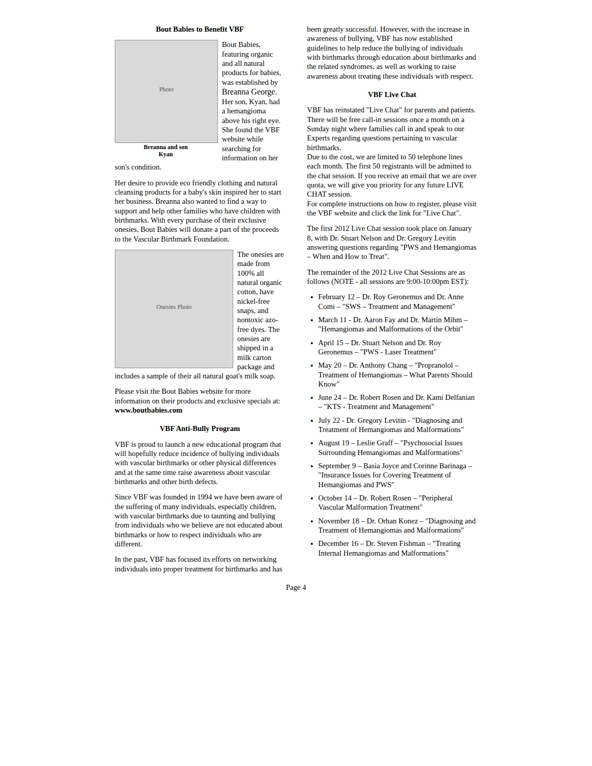Bout Babies to Benefit VBF
Breanna and son
Kyan
Bout Babies, featuring organic and all natural products for babies, was established by Breanna George. Her son, Kyan, had a hemangioma above his right eye. She found the VBF website while searching for information on her son's condition.
Her desire to provide eco friendly clothing and natural cleansing products for a baby's skin inspired her to start her business. Breanna also wanted to find a way to support and help other families who have children with birthmarks. With every purchase of their exclusive onesies, Bout Babies will donate a part of the proceeds to the Vascular Birthmark Foundation.
The onesies are made from 100% all natural organic cotton, have nickel-free snaps, and nontoxic azo-free dyes. The onesies are shipped in a milk carton package and includes a sample of their all natural goat's milk soap.
Please visit the Bout Babies website for more information on their products and exclusive specials at: www.boutbabies.com
VBF Anti-Bully Program
VBF is proud to launch a new educational program that will hopefully reduce incidence of bullying individuals with vascular birthmarks or other physical differences and at the same time raise awareness about vascular birthmarks and other birth defects.
Since VBF was founded in 1994 we have been aware of the suffering of many individuals, especially children, with vascular birthmarks due to taunting and bullying from individuals who we believe are not educated about birthmarks or how to respect individuals who are different.
In the past, VBF has focused its efforts on networking individuals into proper treatment for birthmarks and has been greatly successful. However, with the increase in awareness of bullying, VBF has now established guidelines to help reduce the bullying of individuals with birthmarks through education about birthmarks and the related syndromes, as well as working to raise awareness about treating these individuals with respect.
VBF Live Chat
VBF has reinstated "Live Chat" for parents and patients. There will be free call-in sessions once a month on a Sunday night where families call in and speak to our Experts regarding questions pertaining to vascular birthmarks.
Due to the cost, we are limited to 50 telephone lines each month. The first 50 registrants will be admitted to the chat session. If you receive an email that we are over quota, we will give you priority for any future LIVE CHAT session.
For complete instructions on how to register, please visit the VBF website and click the link for "Live Chat".
The first 2012 Live Chat session took place on January 8, with Dr. Stuart Nelson and Dr. Gregory Levitin answering questions regarding "PWS and Hemangiomas – When and How to Treat".
The remainder of the 2012 Live Chat Sessions are as follows (NOTE - all sessions are 9:00-10:00pm EST):
February 12 – Dr. Roy Geronemus and Dr. Anne Comi – "SWS – Treatment and Management"
March 11 - Dr. Aaron Fay and Dr. Martin Mihm – "Hemangiomas and Malformations of the Orbit"
April 15 – Dr. Stuart Nelson and Dr. Roy Geronemus – "PWS - Laser Treatment"
May 20 – Dr. Anthony Chang – "Propranolol – Treatment of Hemangiomas – What Parents Should Know"
June 24 – Dr. Robert Rosen and Dr. Kami Delfanian – "KTS - Treatment and Management"
July 22 - Dr. Gregory Levitin - "Diagnosing and Treatment of Hemangiomas and Malformations"
August 19 – Leslie Graff – "Psychosocial Issues Surrounding Hemangiomas and Malformations"
September 9 – Basia Joyce and Corinne Barinaga – "Insurance Issues for Covering Treatment of Hemangiomas and PWS"
October 14 – Dr. Robert Rosen – "Peripheral Vascular Malformation Treatment"
November 18 – Dr. Orhan Konez – "Diagnosing and Treatment of Hemangiomas and Malformations"
December 16 – Dr. Steven Fishman – "Treating Internal Hemangiomas and Malformations"
Page 4